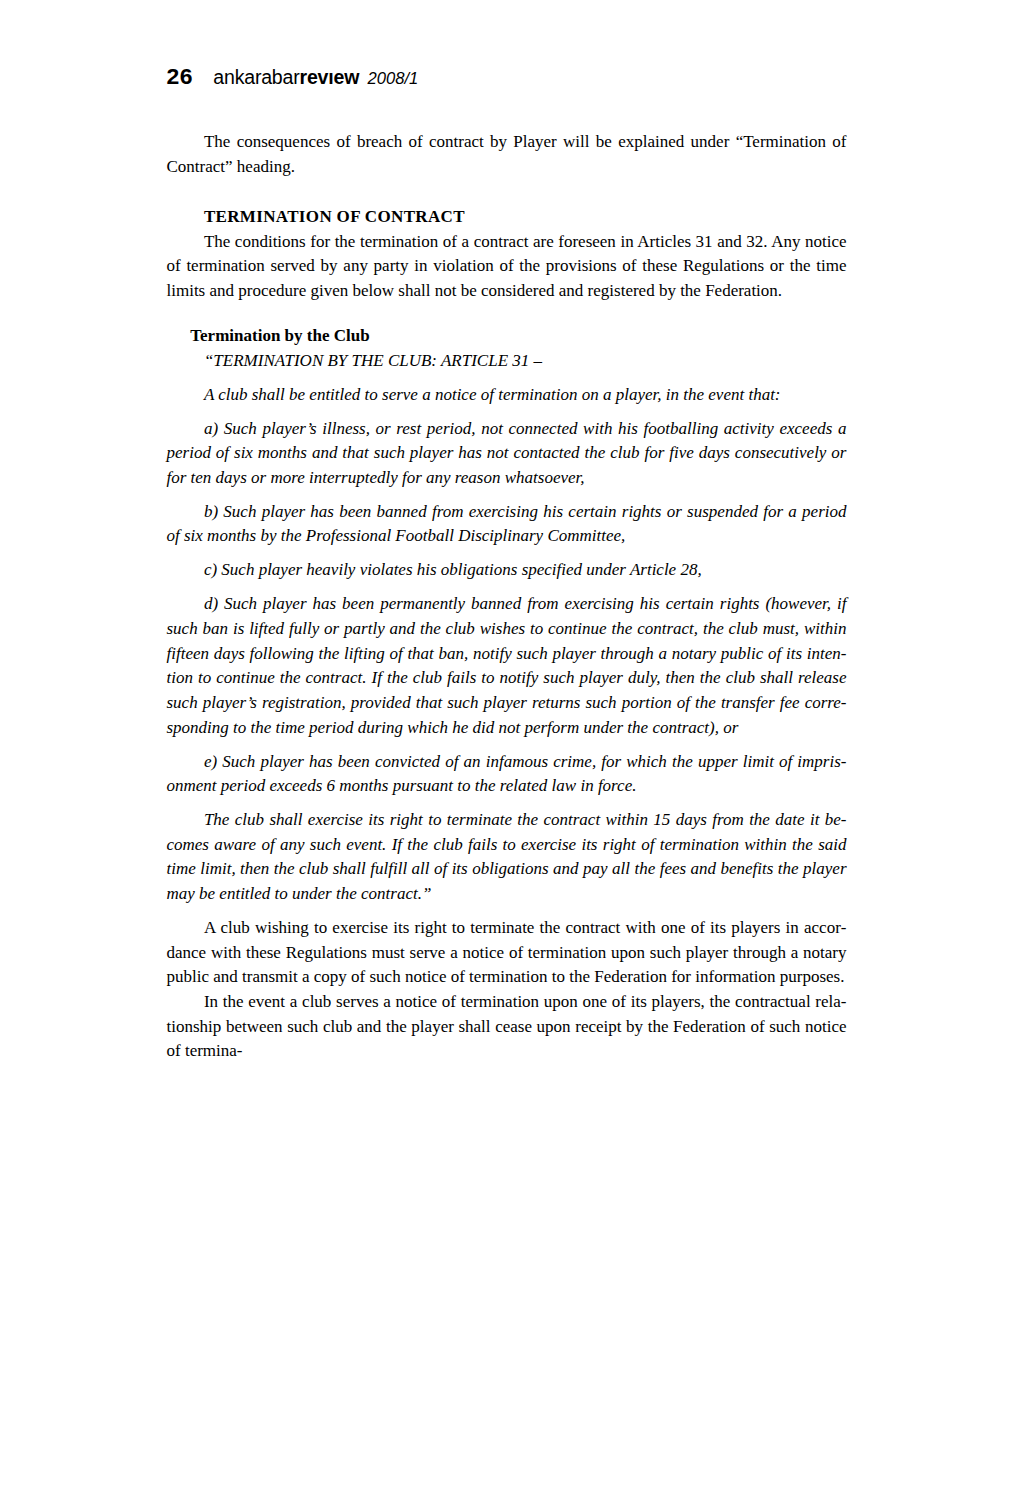26 ankarabarrev ıew 2008/1
The consequences of breach of contract by Player will be explained under “Termination of Contract” heading.
Termination of Contract
The conditions for the termination of a contract are foreseen in Articles 31 and 32. Any notice of termination served by any party in violation of the provisions of these Regulations or the time limits and procedure given below shall not be considered and registered by the Federation.
Termination by the Club
“TERMINATION BY THE CLUB: ARTICLE 31 –
A club shall be entitled to serve a notice of termination on a player, in the event that:
a) Such player’s illness, or rest period, not connected with his footballing activity exceeds a period of six months and that such player has not contacted the club for five days consecutively or for ten days or more interruptedly for any reason whatsoever,
b) Such player has been banned from exercising his certain rights or suspended for a period of six months by the Professional Football Disciplinary Committee,
c) Such player heavily violates his obligations specified under Article 28,
d) Such player has been permanently banned from exercising his certain rights (however, if such ban is lifted fully or partly and the club wishes to continue the contract, the club must, within fifteen days following the lifting of that ban, notify such player through a notary public of its intention to continue the contract. If the club fails to notify such player duly, then the club shall release such player’s registration, provided that such player returns such portion of the transfer fee corresponding to the time period during which he did not perform under the contract), or
e) Such player has been convicted of an infamous crime, for which the upper limit of imprisonment period exceeds 6 months pursuant to the related law in force.
The club shall exercise its right to terminate the contract within 15 days from the date it becomes aware of any such event. If the club fails to exercise its right of termination within the said time limit, then the club shall fulfill all of its obligations and pay all the fees and benefits the player may be entitled to under the contract.”
A club wishing to exercise its right to terminate the contract with one of its players in accordance with these Regulations must serve a notice of termination upon such player through a notary public and transmit a copy of such notice of termination to the Federation for information purposes.
In the event a club serves a notice of termination upon one of its players, the contractual relationship between such club and the player shall cease upon receipt by the Federation of such notice of termina-